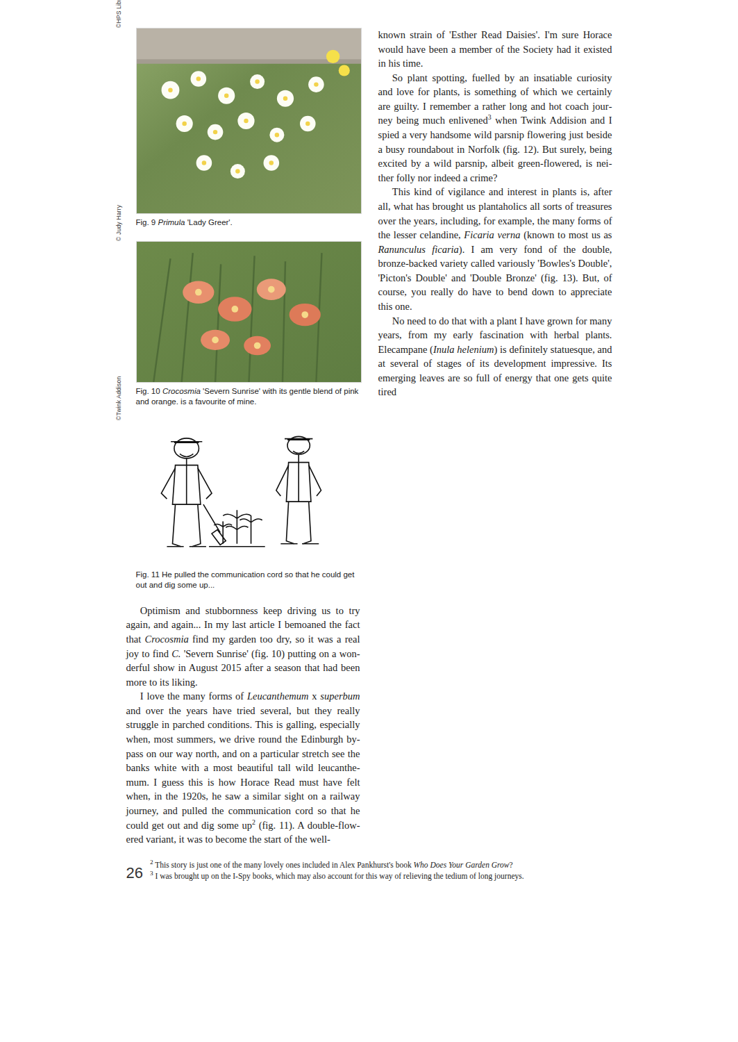©HPS Library/ Joe Sime
Fig. 9 Primula 'Lady Greer'.
© Judy Harry
Fig. 10 Crocosmia 'Severn Sunrise' with its gentle blend of pink and orange. is a favourite of mine.
©Twink Addison
Fig. 11 He pulled the communication cord so that he could get out and dig some up...
Optimism and stubbornness keep driving us to try again, and again... In my last article I bemoaned the fact that Crocosmia find my garden too dry, so it was a real joy to find C. 'Severn Sunrise' (fig. 10) putting on a wonderful show in August 2015 after a season that had been more to its liking.
I love the many forms of Leucanthemum x superbum and over the years have tried several, but they really struggle in parched conditions. This is galling, especially when, most summers, we drive round the Edinburgh by-pass on our way north, and on a particular stretch see the banks white with a most beautiful tall wild leucanthemum. I guess this is how Horace Read must have felt when, in the 1920s, he saw a similar sight on a railway journey, and pulled the communication cord so that he could get out and dig some up2 (fig. 11). A double-flowered variant, it was to become the start of the well-
known strain of 'Esther Read Daisies'. I'm sure Horace would have been a member of the Society had it existed in his time.
So plant spotting, fuelled by an insatiable curiosity and love for plants, is something of which we certainly are guilty. I remember a rather long and hot coach journey being much enlivened3 when Twink Addision and I spied a very handsome wild parsnip flowering just beside a busy roundabout in Norfolk (fig. 12). But surely, being excited by a wild parsnip, albeit green-flowered, is neither folly nor indeed a crime?
This kind of vigilance and interest in plants is, after all, what has brought us plantaholics all sorts of treasures over the years, including, for example, the many forms of the lesser celandine, Ficaria verna (known to most us as Ranunculus ficaria). I am very fond of the double, bronze-backed variety called variously 'Bowles's Double', 'Picton's Double' and 'Double Bronze' (fig. 13). But, of course, you really do have to bend down to appreciate this one.
No need to do that with a plant I have grown for many years, from my early fascination with herbal plants. Elecampane (Inula helenium) is definitely statuesque, and at several of stages of its development impressive. Its emerging leaves are so full of energy that one gets quite tired
26
2 This story is just one of the many lovely ones included in Alex Pankhurst's book Who Does Your Garden Grow?
3 I was brought up on the I-Spy books, which may also account for this way of relieving the tedium of long journeys.